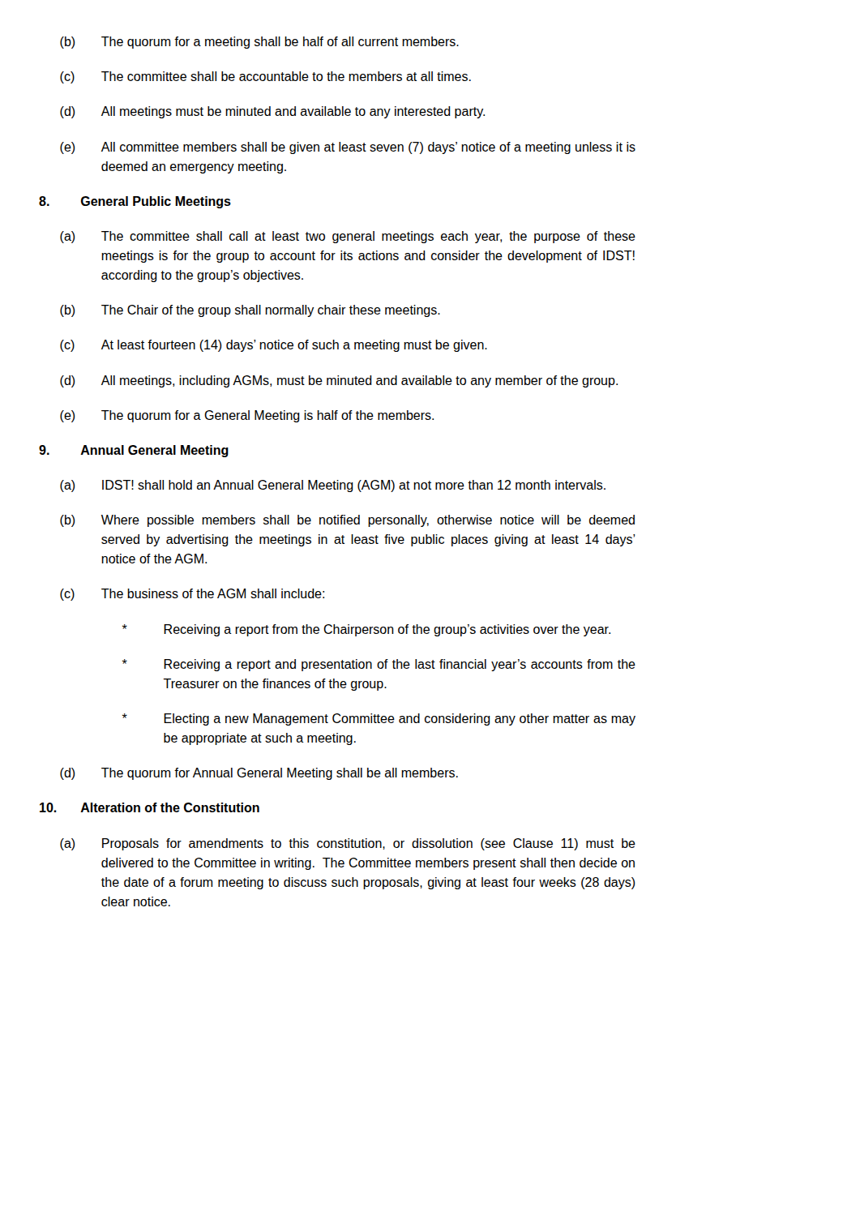(b)
The quorum for a meeting shall be half of all current members.
(c)
The committee shall be accountable to the members at all times.
(d)
All meetings must be minuted and available to any interested party.
(e)
All committee members shall be given at least seven (7) days’ notice of a meeting unless it is deemed an emergency meeting.
8.
General Public Meetings
(a)
The committee shall call at least two general meetings each year, the purpose of these meetings is for the group to account for its actions and consider the development of IDST! according to the group’s objectives.
(b)
The Chair of the group shall normally chair these meetings.
(c)
At least fourteen (14) days’ notice of such a meeting must be given.
(d)
All meetings, including AGMs, must be minuted and available to any member of the group.
(e)
The quorum for a General Meeting is half of the members.
9.
Annual General Meeting
(a)
IDST! shall hold an Annual General Meeting (AGM) at not more than 12 month intervals.
(b)
Where possible members shall be notified personally, otherwise notice will be deemed served by advertising the meetings in at least five public places giving at least 14 days’ notice of the AGM.
(c)
The business of the AGM shall include:
*
Receiving a report from the Chairperson of the group’s activities over the year.
*
Receiving a report and presentation of the last financial year’s accounts from the Treasurer on the finances of the group.
*
Electing a new Management Committee and considering any other matter as may be appropriate at such a meeting.
(d)
The quorum for Annual General Meeting shall be all members.
10.
Alteration of the Constitution
(a)
Proposals for amendments to this constitution, or dissolution (see Clause 11) must be delivered to the Committee in writing. The Committee members present shall then decide on the date of a forum meeting to discuss such proposals, giving at least four weeks (28 days) clear notice.